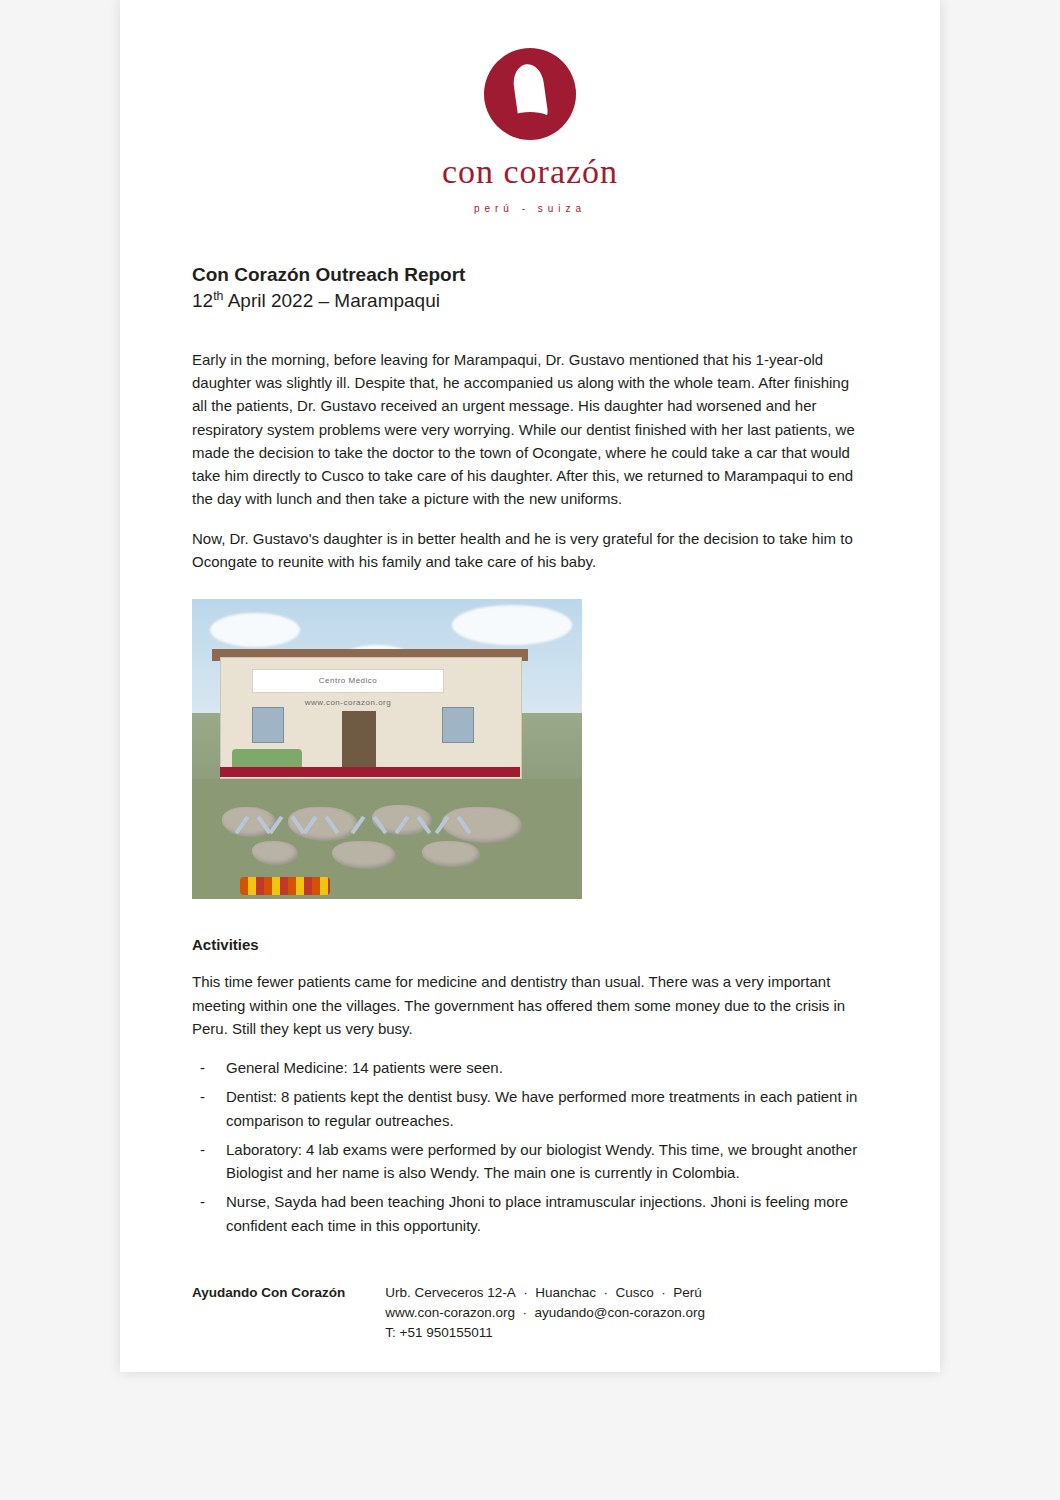con corazón
perú - suiza
Con Corazón Outreach Report 12th April 2022 – Marampaqui
Early in the morning, before leaving for Marampaqui, Dr. Gustavo mentioned that his 1-year-old daughter was slightly ill. Despite that, he accompanied us along with the whole team. After finishing all the patients, Dr. Gustavo received an urgent message. His daughter had worsened and her respiratory system problems were very worrying. While our dentist finished with her last patients, we made the decision to take the doctor to the town of Ocongate, where he could take a car that would take him directly to Cusco to take care of his daughter. After this, we returned to Marampaqui to end the day with lunch and then take a picture with the new uniforms.
Now, Dr. Gustavo's daughter is in better health and he is very grateful for the decision to take him to Ocongate to reunite with his family and take care of his baby.
Centro Médico
www.con-corazon.org
Activities
This time fewer patients came for medicine and dentistry than usual. There was a very important meeting within one the villages. The government has offered them some money due to the crisis in Peru. Still they kept us very busy.
General Medicine: 14 patients were seen.
Dentist: 8 patients kept the dentist busy. We have performed more treatments in each patient in comparison to regular outreaches.
Laboratory: 4 lab exams were performed by our biologist Wendy. This time, we brought another Biologist and her name is also Wendy. The main one is currently in Colombia.
Nurse, Sayda had been teaching Jhoni to place intramuscular injections. Jhoni is feeling more confident each time in this opportunity.
Ayudando Con Corazón
Urb. Cerveceros 12-A · Huanchac · Cusco · Perú
www.con-corazon.org · ayudando@con-corazon.org
T: +51 950155011